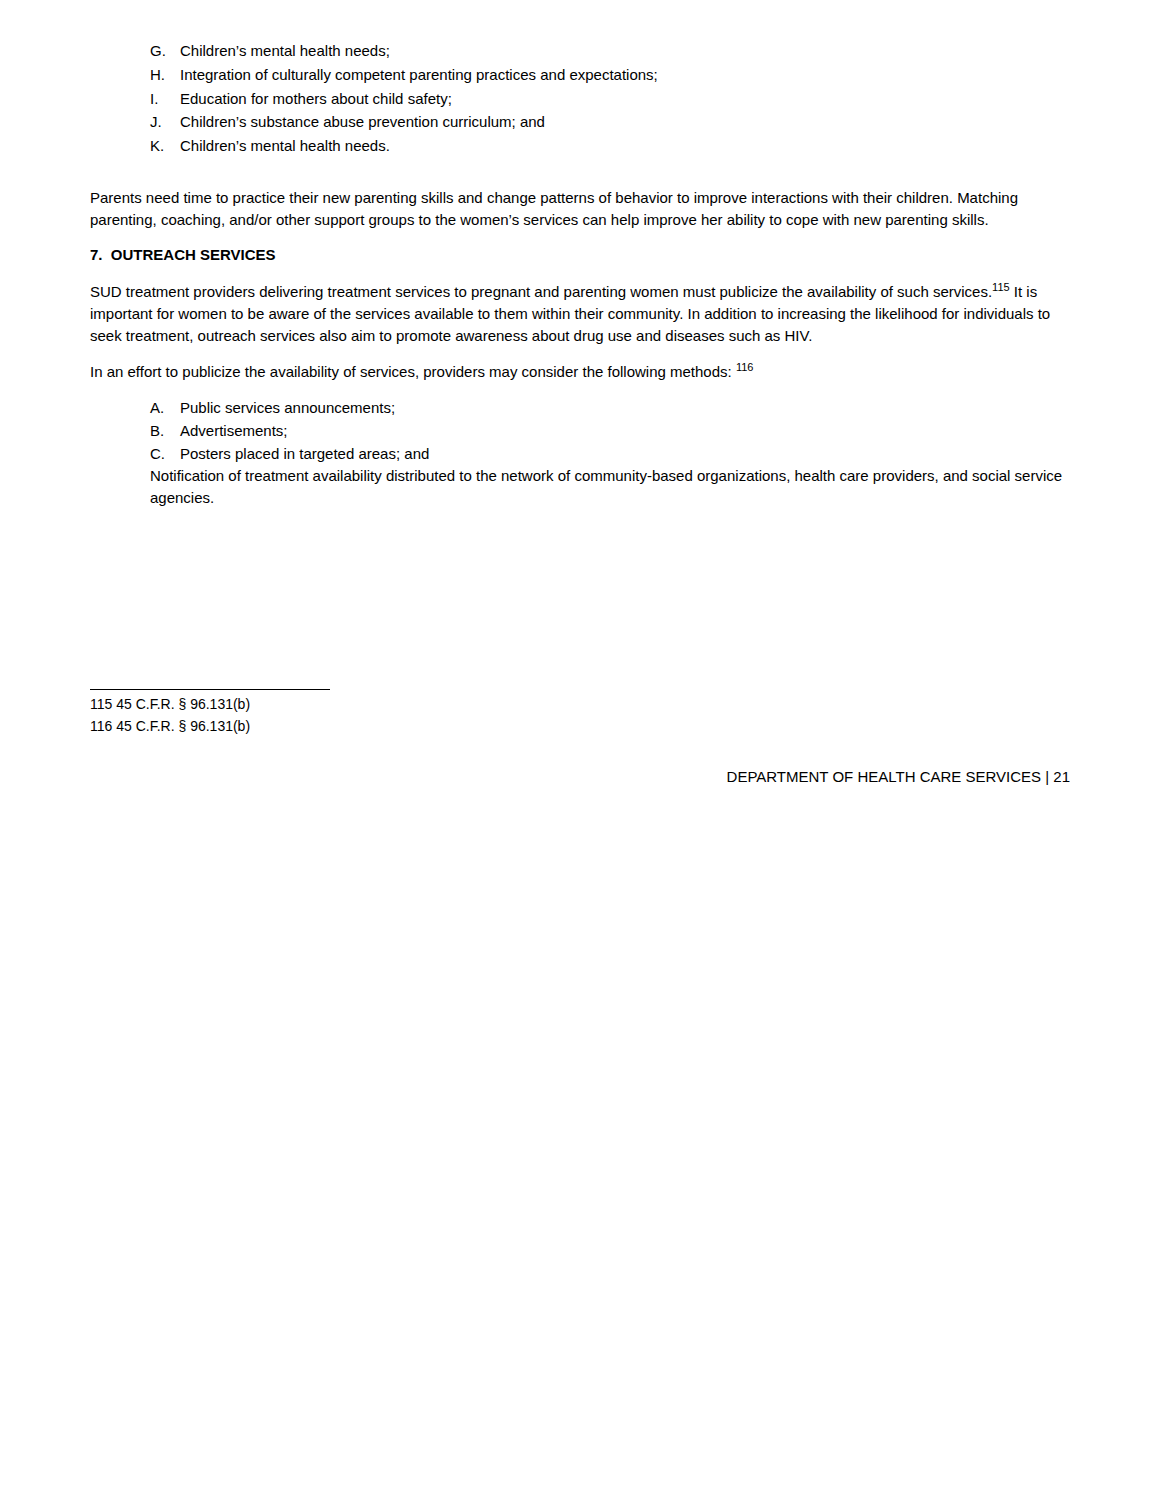G. Children’s mental health needs;
H. Integration of culturally competent parenting practices and expectations;
I. Education for mothers about child safety;
J. Children’s substance abuse prevention curriculum; and
K. Children’s mental health needs.
Parents need time to practice their new parenting skills and change patterns of behavior to improve interactions with their children. Matching parenting, coaching, and/or other support groups to the women’s services can help improve her ability to cope with new parenting skills.
7. OUTREACH SERVICES
SUD treatment providers delivering treatment services to pregnant and parenting women must publicize the availability of such services.115 It is important for women to be aware of the services available to them within their community. In addition to increasing the likelihood for individuals to seek treatment, outreach services also aim to promote awareness about drug use and diseases such as HIV.
In an effort to publicize the availability of services, providers may consider the following methods: 116
A. Public services announcements;
B. Advertisements;
C. Posters placed in targeted areas; and
Notification of treatment availability distributed to the network of community-based organizations, health care providers, and social service agencies.
115 45 C.F.R. § 96.131(b)
116 45 C.F.R. § 96.131(b)
DEPARTMENT OF HEALTH CARE SERVICES | 21